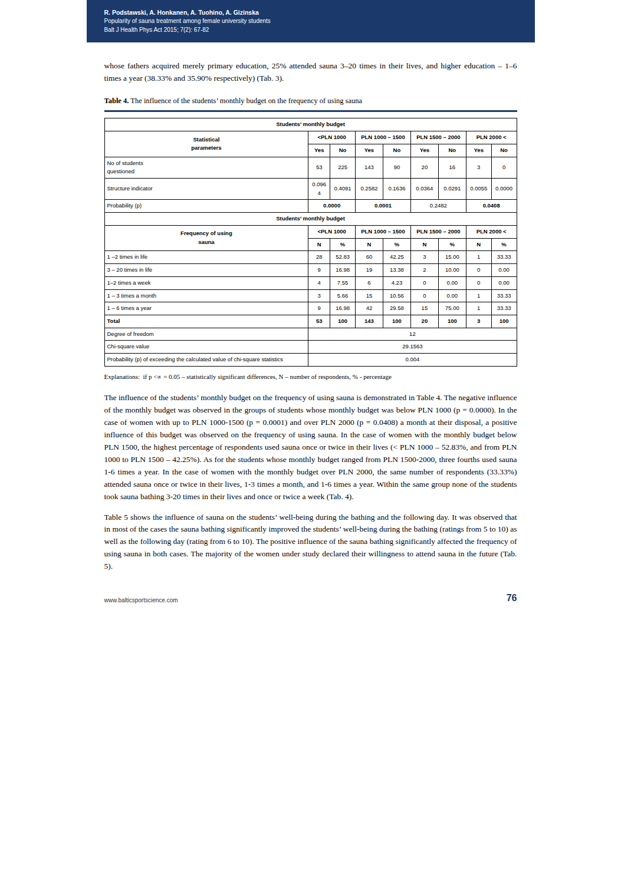R. Podstawski, A. Honkanen, A. Tuohino, A. Gizinska
Popularity of sauna treatment among female university students
Balt J Health Phys Act 2015; 7(2): 67-82
whose fathers acquired merely primary education, 25% attended sauna 3–20 times in their lives, and higher education – 1–6 times a year (38.33% and 35.90% respectively) (Tab. 3).
Table 4. The influence of the students’ monthly budget on the frequency of using sauna
| Students’ monthly budget |
| --- |
| Statistical parameters | <PLN 1000 | PLN 1000 – 1500 | PLN 1500 – 2000 | PLN 2000 < |
| Yes | No | Yes | No | Yes | No | Yes | No |
| No of students questioned | 53 | 225 | 143 | 90 | 20 | 16 | 3 | 0 |
| Structure indicator | 0.096 4 | 0.4091 | 0.2582 | 0.1636 | 0.0364 | 0.0291 | 0.0055 | 0.0000 |
| Probability (p) | 0.0000 | 0.0001 | 0.2482 | 0.0408 |
| Students’ monthly budget |
| Frequency of using sauna | <PLN 1000 | PLN 1000 – 1500 | PLN 1500 – 2000 | PLN 2000 < |
| N | % | N | % | N | % | N | % |
| 1 –2 times in life | 28 | 52.83 | 60 | 42.25 | 3 | 15.00 | 1 | 33.33 |
| 3 – 20 times in life | 9 | 16.98 | 19 | 13.38 | 2 | 10.00 | 0 | 0.00 |
| 1–2 times a week | 4 | 7.55 | 6 | 4.23 | 0 | 0.00 | 0 | 0.00 |
| 1 – 3 times a month | 3 | 5.66 | 15 | 10.56 | 0 | 0.00 | 1 | 33.33 |
| 1 – 6 times a year | 9 | 16.98 | 42 | 29.58 | 15 | 75.00 | 1 | 33.33 |
| Total | 53 | 100 | 143 | 100 | 20 | 100 | 3 | 100 |
| Degree of freedom | 12 |
| Chi-square value | 29.1563 |
| Probability (p) of exceeding the calculated value of chi-square statistics | 0.004 |
Explanations: if p <∝ = 0.05 – statistically significant differences, N – number of respondents, % - percentage
The influence of the students’ monthly budget on the frequency of using sauna is demonstrated in Table 4. The negative influence of the monthly budget was observed in the groups of students whose monthly budget was below PLN 1000 (p = 0.0000). In the case of women with up to PLN 1000-1500 (p = 0.0001) and over PLN 2000 (p = 0.0408) a month at their disposal, a positive influence of this budget was observed on the frequency of using sauna. In the case of women with the monthly budget below PLN 1500, the highest percentage of respondents used sauna once or twice in their lives (< PLN 1000 – 52.83%, and from PLN 1000 to PLN 1500 – 42.25%). As for the students whose monthly budget ranged from PLN 1500-2000, three fourths used sauna 1-6 times a year. In the case of women with the monthly budget over PLN 2000, the same number of respondents (33.33%) attended sauna once or twice in their lives, 1-3 times a month, and 1-6 times a year. Within the same group none of the students took sauna bathing 3-20 times in their lives and once or twice a week (Tab. 4).
Table 5 shows the influence of sauna on the students’ well-being during the bathing and the following day. It was observed that in most of the cases the sauna bathing significantly improved the students’ well-being during the bathing (ratings from 5 to 10) as well as the following day (rating from 6 to 10). The positive influence of the sauna bathing significantly affected the frequency of using sauna in both cases. The majority of the women under study declared their willingness to attend sauna in the future (Tab. 5).
www.balticsportscience.com
76